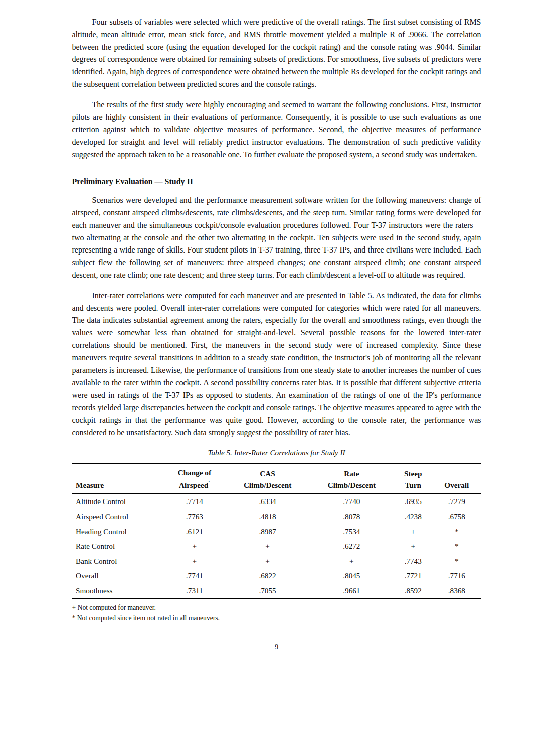Four subsets of variables were selected which were predictive of the overall ratings. The first subset consisting of RMS altitude, mean altitude error, mean stick force, and RMS throttle movement yielded a multiple R of .9066. The correlation between the predicted score (using the equation developed for the cockpit rating) and the console rating was .9044. Similar degrees of correspondence were obtained for remaining subsets of predictions. For smoothness, five subsets of predictors were identified. Again, high degrees of correspondence were obtained between the multiple Rs developed for the cockpit ratings and the subsequent correlation between predicted scores and the console ratings.
The results of the first study were highly encouraging and seemed to warrant the following conclusions. First, instructor pilots are highly consistent in their evaluations of performance. Consequently, it is possible to use such evaluations as one criterion against which to validate objective measures of performance. Second, the objective measures of performance developed for straight and level will reliably predict instructor evaluations. The demonstration of such predictive validity suggested the approach taken to be a reasonable one. To further evaluate the proposed system, a second study was undertaken.
Preliminary Evaluation — Study II
Scenarios were developed and the performance measurement software written for the following maneuvers: change of airspeed, constant airspeed climbs/descents, rate climbs/descents, and the steep turn. Similar rating forms were developed for each maneuver and the simultaneous cockpit/console evaluation procedures followed. Four T-37 instructors were the raters—two alternating at the console and the other two alternating in the cockpit. Ten subjects were used in the second study, again representing a wide range of skills. Four student pilots in T-37 training, three T-37 IPs, and three civilians were included. Each subject flew the following set of maneuvers: three airspeed changes; one constant airspeed climb; one constant airspeed descent, one rate climb; one rate descent; and three steep turns. For each climb/descent a level-off to altitude was required.
Inter-rater correlations were computed for each maneuver and are presented in Table 5. As indicated, the data for climbs and descents were pooled. Overall inter-rater correlations were computed for categories which were rated for all maneuvers. The data indicates substantial agreement among the raters, especially for the overall and smoothness ratings, even though the values were somewhat less than obtained for straight-and-level. Several possible reasons for the lowered inter-rater correlations should be mentioned. First, the maneuvers in the second study were of increased complexity. Since these maneuvers require several transitions in addition to a steady state condition, the instructor's job of monitoring all the relevant parameters is increased. Likewise, the performance of transitions from one steady state to another increases the number of cues available to the rater within the cockpit. A second possibility concerns rater bias. It is possible that different subjective criteria were used in ratings of the T-37 IPs as opposed to students. An examination of the ratings of one of the IP's performance records yielded large discrepancies between the cockpit and console ratings. The objective measures appeared to agree with the cockpit ratings in that the performance was quite good. However, according to the console rater, the performance was considered to be unsatisfactory. Such data strongly suggest the possibility of rater bias.
Table 5. Inter-Rater Correlations for Study II
| Measure | Change of Airspeed ′ | CAS Climb/Descent | Rate Climb/Descent | Steep Turn | Overall |
| --- | --- | --- | --- | --- | --- |
| Altitude Control | .7714 | .6334 | .7740 | .6935 | .7279 |
| Airspeed Control | .7763 | .4818 | .8078 | .4238 | .6758 |
| Heading Control | .6121 | .8987 | .7534 | + | * |
| Rate Control | + | + | .6272 | + | * |
| Bank Control | + | + | + | .7743 | * |
| Overall | .7741 | .6822 | .8045 | .7721 | .7716 |
| Smoothness | .7311 | .7055 | .9661 | .8592 | .8368 |
+ Not computed for maneuver.
* Not computed since item not rated in all maneuvers.
9